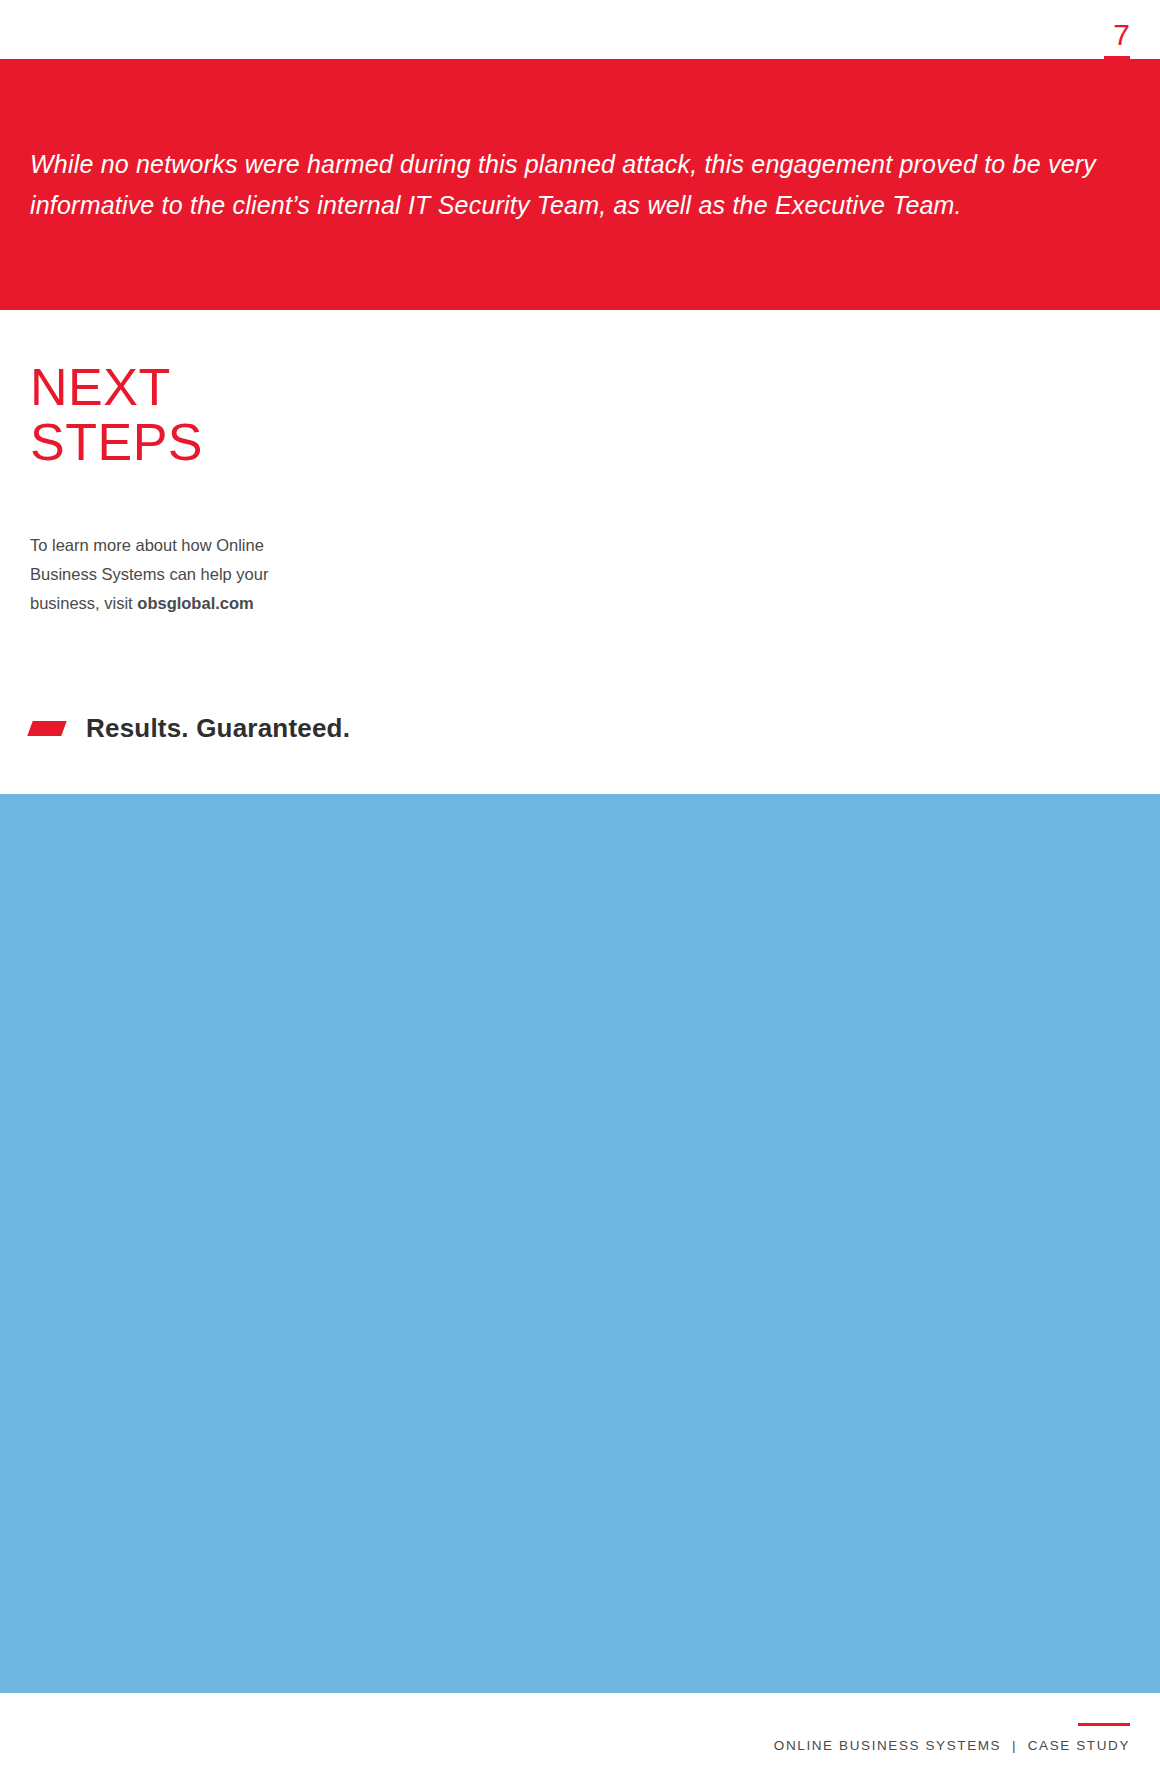7
While no networks were harmed during this planned attack, this engagement proved to be very informative to the client’s internal IT Security Team, as well as the Executive Team.
NEXT
STEPS
To learn more about how Online Business Systems can help your business, visit obsglobal.com
Results. Guaranteed.
ONLINE BUSINESS SYSTEMS | CASE STUDY